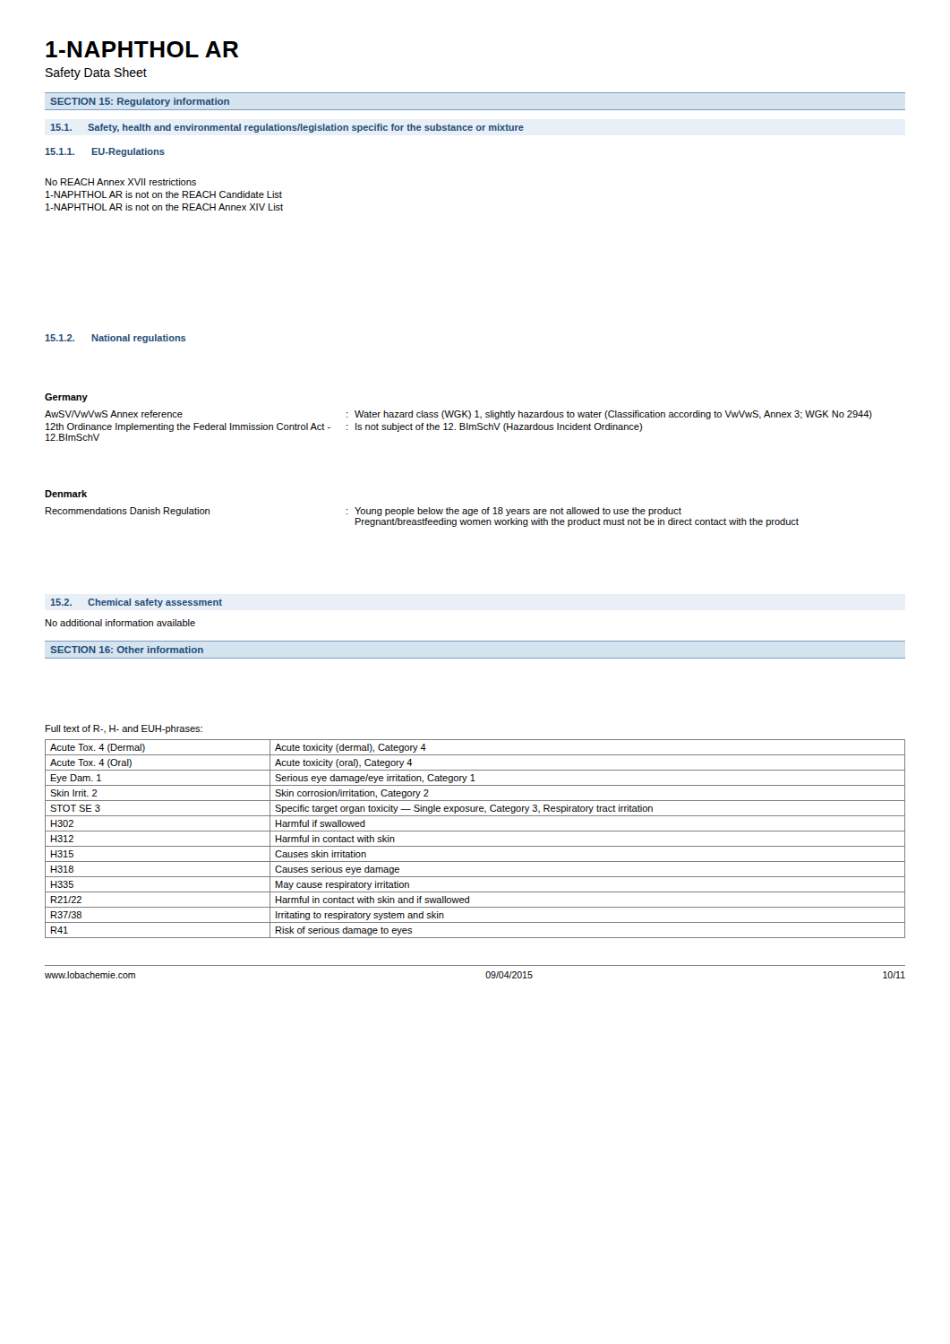1-NAPHTHOL AR
Safety Data Sheet
SECTION 15: Regulatory information
15.1. Safety, health and environmental regulations/legislation specific for the substance or mixture
15.1.1. EU-Regulations
No REACH Annex XVII restrictions
1-NAPHTHOL AR is not on the REACH Candidate List
1-NAPHTHOL AR is not on the REACH Annex XIV List
15.1.2. National regulations
Germany
| AwSV/VwVwS Annex reference | : | Water hazard class (WGK) 1, slightly hazardous to water (Classification according to VwVwS, Annex 3; WGK No 2944) |
| 12th Ordinance Implementing the Federal Immission Control Act - 12.BImSchV | : | Is not subject of the 12. BImSchV (Hazardous Incident Ordinance) |
Denmark
| Recommendations Danish Regulation | : | Young people below the age of 18 years are not allowed to use the product Pregnant/breastfeeding women working with the product must not be in direct contact with the product |
15.2. Chemical safety assessment
No additional information available
SECTION 16: Other information
Full text of R-, H- and EUH-phrases:
| Acute Tox. 4 (Dermal) | Acute toxicity (dermal), Category 4 |
| Acute Tox. 4 (Oral) | Acute toxicity (oral), Category 4 |
| Eye Dam. 1 | Serious eye damage/eye irritation, Category 1 |
| Skin Irrit. 2 | Skin corrosion/irritation, Category 2 |
| STOT SE 3 | Specific target organ toxicity — Single exposure, Category 3, Respiratory tract irritation |
| H302 | Harmful if swallowed |
| H312 | Harmful in contact with skin |
| H315 | Causes skin irritation |
| H318 | Causes serious eye damage |
| H335 | May cause respiratory irritation |
| R21/22 | Harmful in contact with skin and if swallowed |
| R37/38 | Irritating to respiratory system and skin |
| R41 | Risk of serious damage to eyes |
www.lobachemie.com 09/04/2015 10/11